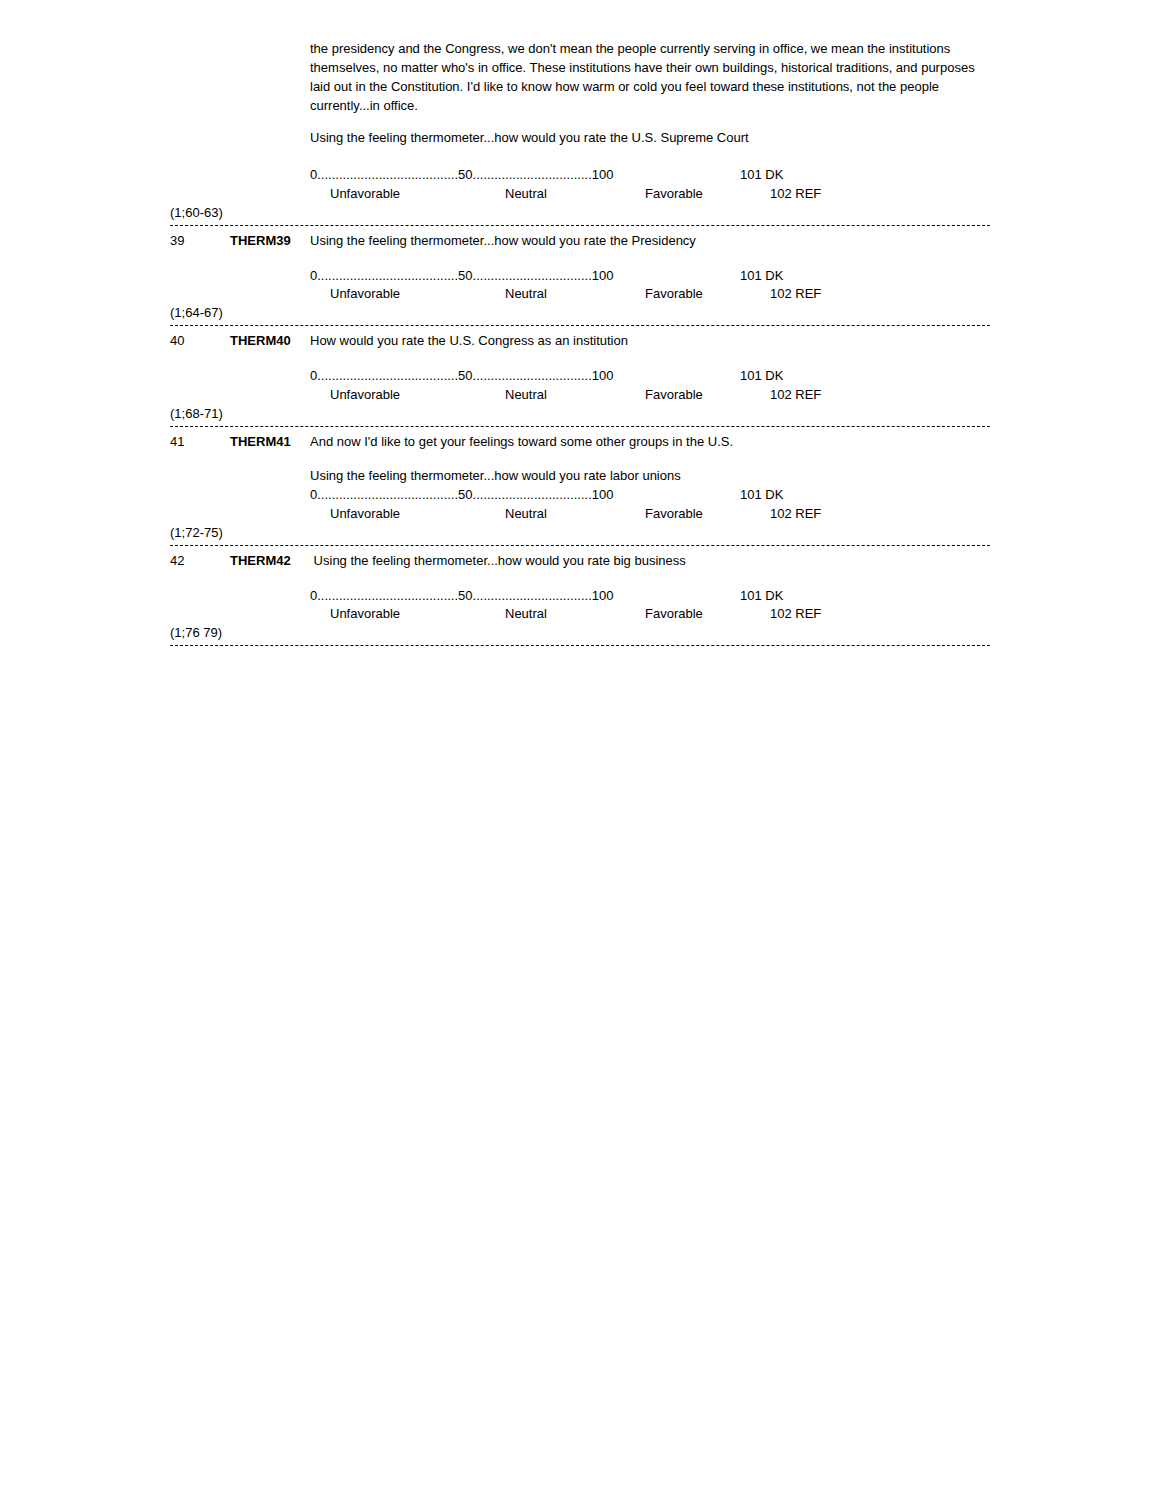the presidency and the Congress, we don't mean the people currently serving in office, we mean the institutions themselves, no matter who's in office. These institutions have their own buildings, historical traditions, and purposes laid out in the Constitution. I'd like to know how warm or cold you feel toward these institutions, not the people currently...in office.
Using the feeling thermometer...how would you rate the U.S. Supreme Court
0.......................................50.................................100101 DK
Unfavorable Neutral Favorable 102 REF
(1;60-63)
39 THERM39 Using the feeling thermometer...how would you rate the Presidency
0.......................................50.................................100101 DK
Unfavorable Neutral Favorable 102 REF
(1;64-67)
40 THERM40 How would you rate the U.S. Congress as an institution
0.......................................50.................................100101 DK
Unfavorable Neutral Favorable 102 REF
(1;68-71)
41 THERM41 And now I'd like to get your feelings toward some other groups in the U.S.
Using the feeling thermometer...how would you rate labor unions
0.......................................50.................................100101 DK
Unfavorable Neutral Favorable 102 REF
(1;72-75)
42 THERM42 Using the feeling thermometer...how would you rate big business
0.......................................50.................................100101 DK
Unfavorable Neutral Favorable 102 REF
(1;76 79)